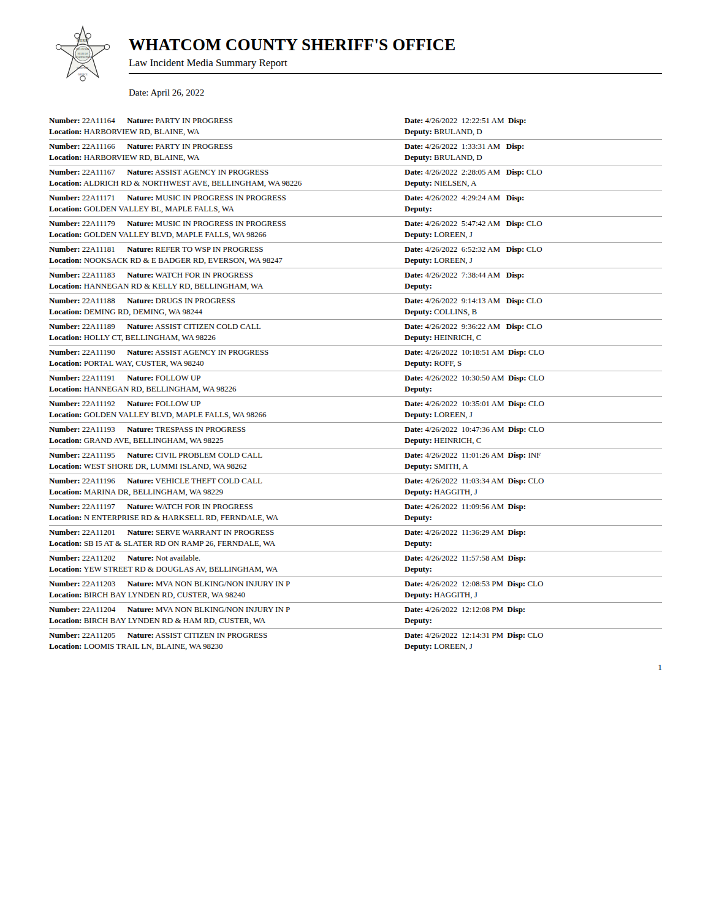SHERIFF WHATCOM STATE OF WASHINGTON COUNTY OFFICE
WHATCOM COUNTY SHERIFF'S OFFICE
Law Incident Media Summary Report
Date: April 26, 2022
| Number: 22A11164 Nature: PARTY IN PROGRESS | Date: 4/26/2022 12:22:51 AM Disp: |
| Location: HARBORVIEW RD, BLAINE, WA | Deputy: BRULAND, D |
| Number: 22A11166 Nature: PARTY IN PROGRESS | Date: 4/26/2022 1:33:31 AM Disp: |
| Location: HARBORVIEW RD, BLAINE, WA | Deputy: BRULAND, D |
| Number: 22A11167 Nature: ASSIST AGENCY IN PROGRESS | Date: 4/26/2022 2:28:05 AM Disp: CLO |
| Location: ALDRICH RD & NORTHWEST AVE, BELLINGHAM, WA 98226 | Deputy: NIELSEN, A |
| Number: 22A11171 Nature: MUSIC IN PROGRESS IN PROGRESS | Date: 4/26/2022 4:29:24 AM Disp: |
| Location: GOLDEN VALLEY BL, MAPLE FALLS, WA | Deputy: |
| Number: 22A11179 Nature: MUSIC IN PROGRESS IN PROGRESS | Date: 4/26/2022 5:47:42 AM Disp: CLO |
| Location: GOLDEN VALLEY BLVD, MAPLE FALLS, WA 98266 | Deputy: LOREEN, J |
| Number: 22A11181 Nature: REFER TO WSP IN PROGRESS | Date: 4/26/2022 6:52:32 AM Disp: CLO |
| Location: NOOKSACK RD & E BADGER RD, EVERSON, WA 98247 | Deputy: LOREEN, J |
| Number: 22A11183 Nature: WATCH FOR IN PROGRESS | Date: 4/26/2022 7:38:44 AM Disp: |
| Location: HANNEGAN RD & KELLY RD, BELLINGHAM, WA | Deputy: |
| Number: 22A11188 Nature: DRUGS IN PROGRESS | Date: 4/26/2022 9:14:13 AM Disp: CLO |
| Location: DEMING RD, DEMING, WA 98244 | Deputy: COLLINS, B |
| Number: 22A11189 Nature: ASSIST CITIZEN COLD CALL | Date: 4/26/2022 9:36:22 AM Disp: CLO |
| Location: HOLLY CT, BELLINGHAM, WA 98226 | Deputy: HEINRICH, C |
| Number: 22A11190 Nature: ASSIST AGENCY IN PROGRESS | Date: 4/26/2022 10:18:51 AM Disp: CLO |
| Location: PORTAL WAY, CUSTER, WA 98240 | Deputy: ROFF, S |
| Number: 22A11191 Nature: FOLLOW UP | Date: 4/26/2022 10:30:50 AM Disp: CLO |
| Location: HANNEGAN RD, BELLINGHAM, WA 98226 | Deputy: |
| Number: 22A11192 Nature: FOLLOW UP | Date: 4/26/2022 10:35:01 AM Disp: CLO |
| Location: GOLDEN VALLEY BLVD, MAPLE FALLS, WA 98266 | Deputy: LOREEN, J |
| Number: 22A11193 Nature: TRESPASS IN PROGRESS | Date: 4/26/2022 10:47:36 AM Disp: CLO |
| Location: GRAND AVE, BELLINGHAM, WA 98225 | Deputy: HEINRICH, C |
| Number: 22A11195 Nature: CIVIL PROBLEM COLD CALL | Date: 4/26/2022 11:01:26 AM Disp: INF |
| Location: WEST SHORE DR, LUMMI ISLAND, WA 98262 | Deputy: SMITH, A |
| Number: 22A11196 Nature: VEHICLE THEFT COLD CALL | Date: 4/26/2022 11:03:34 AM Disp: CLO |
| Location: MARINA DR, BELLINGHAM, WA 98229 | Deputy: HAGGITH, J |
| Number: 22A11197 Nature: WATCH FOR IN PROGRESS | Date: 4/26/2022 11:09:56 AM Disp: |
| Location: N ENTERPRISE RD & HARKSELL RD, FERNDALE, WA | Deputy: |
| Number: 22A11201 Nature: SERVE WARRANT IN PROGRESS | Date: 4/26/2022 11:36:29 AM Disp: |
| Location: SB I5 AT & SLATER RD ON RAMP 26, FERNDALE, WA | Deputy: |
| Number: 22A11202 Nature: Not available. | Date: 4/26/2022 11:57:58 AM Disp: |
| Location: YEW STREET RD & DOUGLAS AV, BELLINGHAM, WA | Deputy: |
| Number: 22A11203 Nature: MVA NON BLKING/NON INJURY IN P | Date: 4/26/2022 12:08:53 PM Disp: CLO |
| Location: BIRCH BAY LYNDEN RD, CUSTER, WA 98240 | Deputy: HAGGITH, J |
| Number: 22A11204 Nature: MVA NON BLKING/NON INJURY IN P | Date: 4/26/2022 12:12:08 PM Disp: |
| Location: BIRCH BAY LYNDEN RD & HAM RD, CUSTER, WA | Deputy: |
| Number: 22A11205 Nature: ASSIST CITIZEN IN PROGRESS | Date: 4/26/2022 12:14:31 PM Disp: CLO |
| Location: LOOMIS TRAIL LN, BLAINE, WA 98230 | Deputy: LOREEN, J |
1